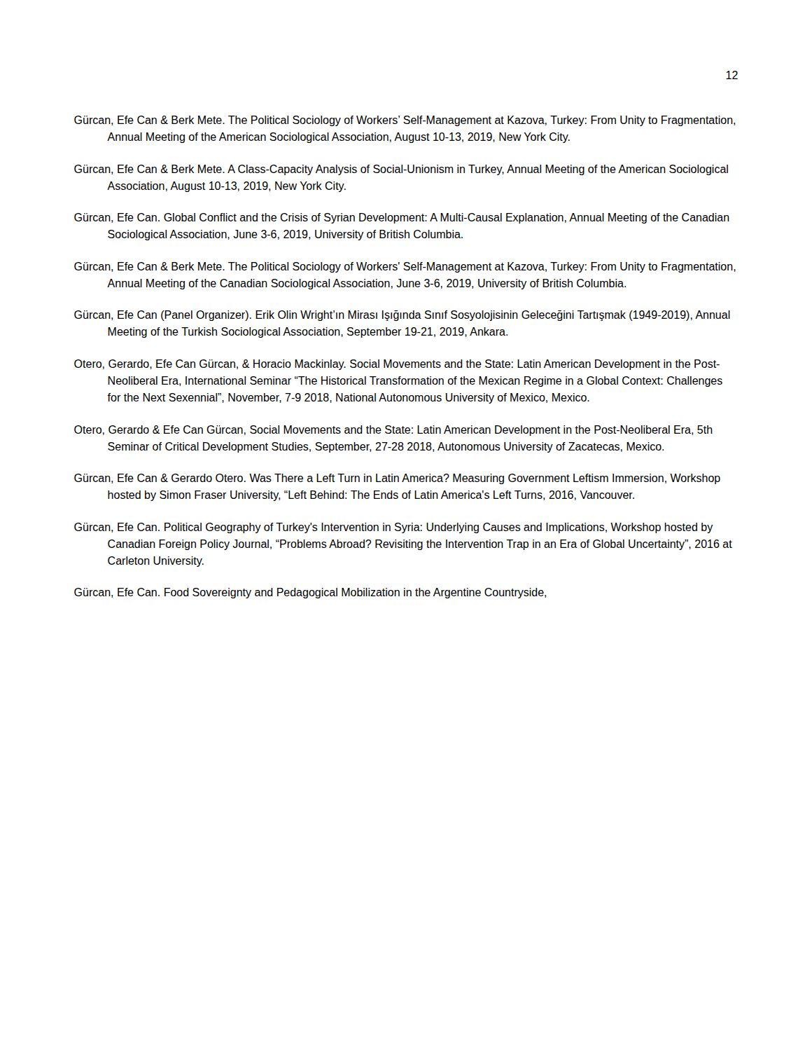12
Gürcan, Efe Can & Berk Mete. The Political Sociology of Workers’ Self-Management at Kazova, Turkey: From Unity to Fragmentation, Annual Meeting of the American Sociological Association, August 10-13, 2019, New York City.
Gürcan, Efe Can & Berk Mete. A Class-Capacity Analysis of Social-Unionism in Turkey, Annual Meeting of the American Sociological Association, August 10-13, 2019, New York City.
Gürcan, Efe Can. Global Conflict and the Crisis of Syrian Development: A Multi-Causal Explanation, Annual Meeting of the Canadian Sociological Association, June 3-6, 2019, University of British Columbia.
Gürcan, Efe Can & Berk Mete. The Political Sociology of Workers' Self-Management at Kazova, Turkey: From Unity to Fragmentation, Annual Meeting of the Canadian Sociological Association, June 3-6, 2019, University of British Columbia.
Gürcan, Efe Can (Panel Organizer). Erik Olin Wright’ın Mirası Işığında Sınıf Sosyolojisinin Geleceğini Tartışmak (1949-2019), Annual Meeting of the Turkish Sociological Association, September 19-21, 2019, Ankara.
Otero, Gerardo, Efe Can Gürcan, & Horacio Mackinlay. Social Movements and the State: Latin American Development in the Post-Neoliberal Era, International Seminar “The Historical Transformation of the Mexican Regime in a Global Context: Challenges for the Next Sexennial”, November, 7-9 2018, National Autonomous University of Mexico, Mexico.
Otero, Gerardo & Efe Can Gürcan, Social Movements and the State: Latin American Development in the Post-Neoliberal Era, 5th Seminar of Critical Development Studies, September, 27-28 2018, Autonomous University of Zacatecas, Mexico.
Gürcan, Efe Can & Gerardo Otero. Was There a Left Turn in Latin America? Measuring Government Leftism Immersion, Workshop hosted by Simon Fraser University, “Left Behind: The Ends of Latin America's Left Turns, 2016, Vancouver.
Gürcan, Efe Can. Political Geography of Turkey's Intervention in Syria: Underlying Causes and Implications, Workshop hosted by Canadian Foreign Policy Journal, “Problems Abroad? Revisiting the Intervention Trap in an Era of Global Uncertainty”, 2016 at Carleton University.
Gürcan, Efe Can. Food Sovereignty and Pedagogical Mobilization in the Argentine Countryside,